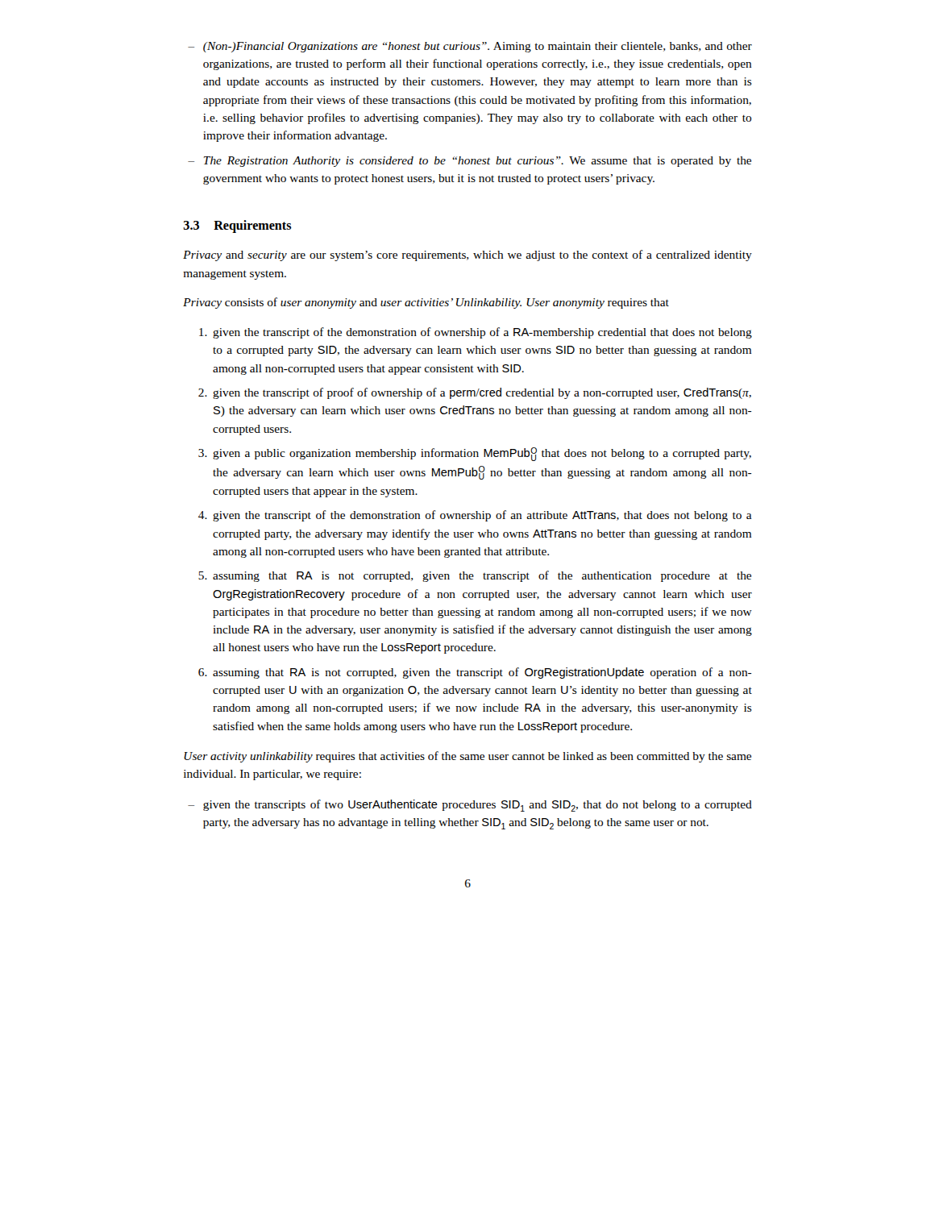(Non-)Financial Organizations are “honest but curious”. Aiming to maintain their clientele, banks, and other organizations, are trusted to perform all their functional operations correctly, i.e., they issue credentials, open and update accounts as instructed by their customers. However, they may attempt to learn more than is appropriate from their views of these transactions (this could be motivated by profiting from this information, i.e. selling behavior profiles to advertising companies). They may also try to collaborate with each other to improve their information advantage.
The Registration Authority is considered to be “honest but curious”. We assume that is operated by the government who wants to protect honest users, but it is not trusted to protect users’ privacy.
3.3 Requirements
Privacy and security are our system’s core requirements, which we adjust to the context of a centralized identity management system.
Privacy consists of user anonymity and user activities’ Unlinkability. User anonymity requires that
given the transcript of the demonstration of ownership of a RA-membership credential that does not belong to a corrupted party SID, the adversary can learn which user owns SID no better than guessing at random among all non-corrupted users that appear consistent with SID.
given the transcript of proof of ownership of a perm/cred credential by a non-corrupted user, CredTrans(π, S) the adversary can learn which user owns CredTrans no better than guessing at random among all non-corrupted users.
given a public organization membership information MemPubOU that does not belong to a corrupted party, the adversary can learn which user owns MemPubOU no better than guessing at random among all non-corrupted users that appear in the system.
given the transcript of the demonstration of ownership of an attribute AttTrans, that does not belong to a corrupted party, the adversary may identify the user who owns AttTrans no better than guessing at random among all non-corrupted users who have been granted that attribute.
assuming that RA is not corrupted, given the transcript of the authentication procedure at the OrgRegistrationRecovery procedure of a non corrupted user, the adversary cannot learn which user participates in that procedure no better than guessing at random among all non-corrupted users; if we now include RA in the adversary, user anonymity is satisfied if the adversary cannot distinguish the user among all honest users who have run the LossReport procedure.
assuming that RA is not corrupted, given the transcript of OrgRegistrationUpdate operation of a non-corrupted user U with an organization O, the adversary cannot learn U’s identity no better than guessing at random among all non-corrupted users; if we now include RA in the adversary, this user-anonymity is satisfied when the same holds among users who have run the LossReport procedure.
User activity unlinkability requires that activities of the same user cannot be linked as been committed by the same individual. In particular, we require:
given the transcripts of two UserAuthenticate procedures SID1 and SID2, that do not belong to a corrupted party, the adversary has no advantage in telling whether SID1 and SID2 belong to the same user or not.
6